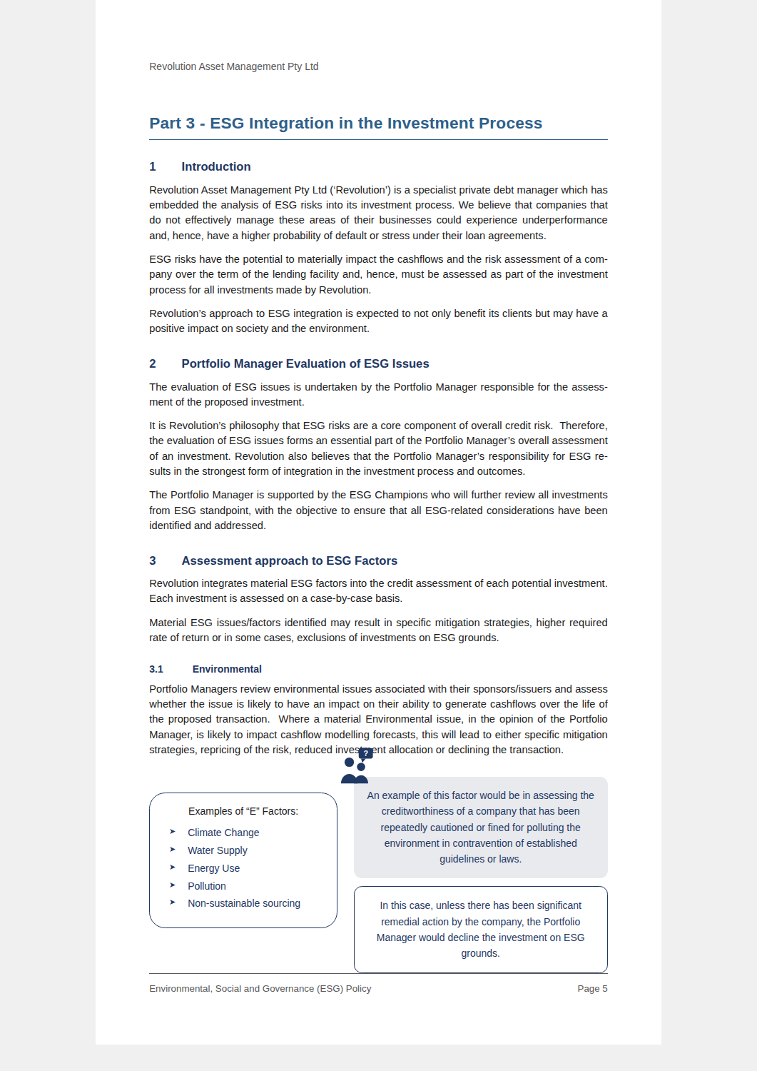Revolution Asset Management Pty Ltd
Part 3 - ESG Integration in the Investment Process
1 Introduction
Revolution Asset Management Pty Ltd (‘Revolution’) is a specialist private debt manager which has embedded the analysis of ESG risks into its investment process. We believe that companies that do not effectively manage these areas of their businesses could experience underperformance and, hence, have a higher probability of default or stress under their loan agreements.
ESG risks have the potential to materially impact the cashflows and the risk assessment of a company over the term of the lending facility and, hence, must be assessed as part of the investment process for all investments made by Revolution.
Revolution’s approach to ESG integration is expected to not only benefit its clients but may have a positive impact on society and the environment.
2 Portfolio Manager Evaluation of ESG Issues
The evaluation of ESG issues is undertaken by the Portfolio Manager responsible for the assessment of the proposed investment.
It is Revolution’s philosophy that ESG risks are a core component of overall credit risk. Therefore, the evaluation of ESG issues forms an essential part of the Portfolio Manager’s overall assessment of an investment. Revolution also believes that the Portfolio Manager’s responsibility for ESG results in the strongest form of integration in the investment process and outcomes.
The Portfolio Manager is supported by the ESG Champions who will further review all investments from ESG standpoint, with the objective to ensure that all ESG-related considerations have been identified and addressed.
3 Assessment approach to ESG Factors
Revolution integrates material ESG factors into the credit assessment of each potential investment. Each investment is assessed on a case-by-case basis.
Material ESG issues/factors identified may result in specific mitigation strategies, higher required rate of return or in some cases, exclusions of investments on ESG grounds.
3.1 Environmental
Portfolio Managers review environmental issues associated with their sponsors/issuers and assess whether the issue is likely to have an impact on their ability to generate cashflows over the life of the proposed transaction. Where a material Environmental issue, in the opinion of the Portfolio Manager, is likely to impact cashflow modelling forecasts, this will lead to either specific mitigation strategies, repricing of the risk, reduced investment allocation or declining the transaction.
Examples of “E” Factors:
Climate Change
Water Supply
Energy Use
Pollution
Non-sustainable sourcing
?
An example of this factor would be in assessing the creditworthiness of a company that has been repeatedly cautioned or fined for polluting the environment in contravention of established guidelines or laws.
In this case, unless there has been significant remedial action by the company, the Portfolio Manager would decline the investment on ESG grounds.
Environmental, Social and Governance (ESG) Policy Page 5